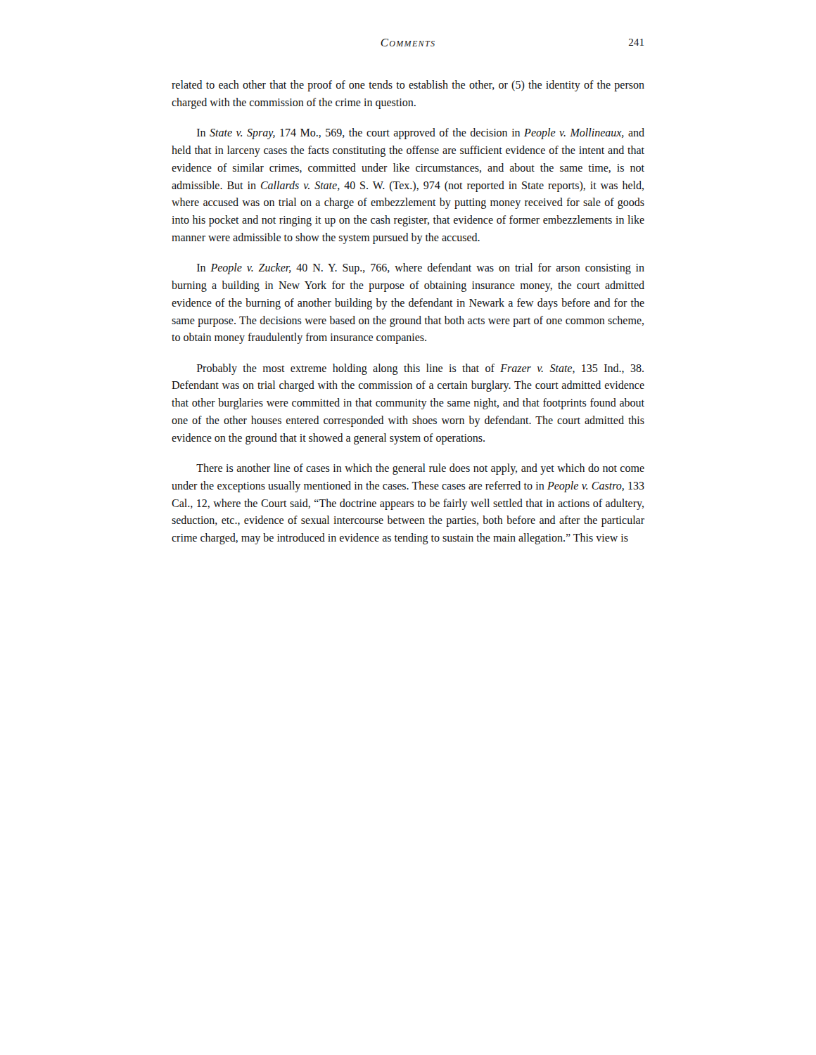Comments 241
related to each other that the proof of one tends to establish the other, or (5) the identity of the person charged with the commission of the crime in question.
In State v. Spray, 174 Mo., 569, the court approved of the decision in People v. Mollineaux, and held that in larceny cases the facts constituting the offense are sufficient evidence of the intent and that evidence of similar crimes, committed under like circumstances, and about the same time, is not admissible. But in Callards v. State, 40 S. W. (Tex.), 974 (not reported in State reports), it was held, where accused was on trial on a charge of embezzlement by putting money received for sale of goods into his pocket and not ringing it up on the cash register, that evidence of former embezzlements in like manner were admissible to show the system pursued by the accused.
In People v. Zucker, 40 N. Y. Sup., 766, where defendant was on trial for arson consisting in burning a building in New York for the purpose of obtaining insurance money, the court admitted evidence of the burning of another building by the defendant in Newark a few days before and for the same purpose. The decisions were based on the ground that both acts were part of one common scheme, to obtain money fraudulently from insurance companies.
Probably the most extreme holding along this line is that of Frazer v. State, 135 Ind., 38. Defendant was on trial charged with the commission of a certain burglary. The court admitted evidence that other burglaries were committed in that community the same night, and that footprints found about one of the other houses entered corresponded with shoes worn by defendant. The court admitted this evidence on the ground that it showed a general system of operations.
There is another line of cases in which the general rule does not apply, and yet which do not come under the exceptions usually mentioned in the cases. These cases are referred to in People v. Castro, 133 Cal., 12, where the Court said, “The doctrine appears to be fairly well settled that in actions of adultery, seduction, etc., evidence of sexual intercourse between the parties, both before and after the particular crime charged, may be introduced in evidence as tending to sustain the main allegation.” This view is